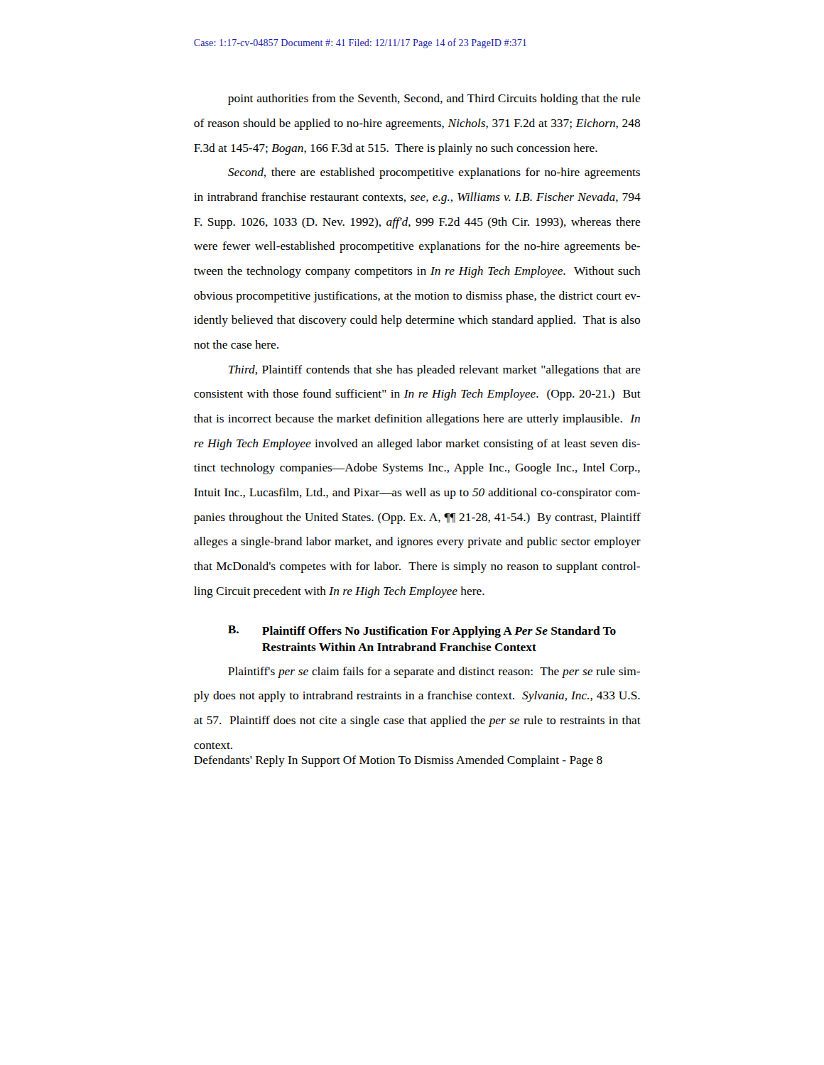Case: 1:17-cv-04857 Document #: 41 Filed: 12/11/17 Page 14 of 23 PageID #:371
point authorities from the Seventh, Second, and Third Circuits holding that the rule of reason should be applied to no-hire agreements, Nichols, 371 F.2d at 337; Eichorn, 248 F.3d at 145-47; Bogan, 166 F.3d at 515. There is plainly no such concession here.
Second, there are established procompetitive explanations for no-hire agreements in intrabrand franchise restaurant contexts, see, e.g., Williams v. I.B. Fischer Nevada, 794 F. Supp. 1026, 1033 (D. Nev. 1992), aff'd, 999 F.2d 445 (9th Cir. 1993), whereas there were fewer well-established procompetitive explanations for the no-hire agreements between the technology company competitors in In re High Tech Employee. Without such obvious procompetitive justifications, at the motion to dismiss phase, the district court evidently believed that discovery could help determine which standard applied. That is also not the case here.
Third, Plaintiff contends that she has pleaded relevant market "allegations that are consistent with those found sufficient" in In re High Tech Employee. (Opp. 20-21.) But that is incorrect because the market definition allegations here are utterly implausible. In re High Tech Employee involved an alleged labor market consisting of at least seven distinct technology companies—Adobe Systems Inc., Apple Inc., Google Inc., Intel Corp., Intuit Inc., Lucasfilm, Ltd., and Pixar—as well as up to 50 additional co-conspirator companies throughout the United States. (Opp. Ex. A, ¶¶ 21-28, 41-54.) By contrast, Plaintiff alleges a single-brand labor market, and ignores every private and public sector employer that McDonald's competes with for labor. There is simply no reason to supplant controlling Circuit precedent with In re High Tech Employee here.
B.
Plaintiff Offers No Justification For Applying A Per Se Standard To Restraints Within An Intrabrand Franchise Context
Plaintiff's per se claim fails for a separate and distinct reason: The per se rule simply does not apply to intrabrand restraints in a franchise context. Sylvania, Inc., 433 U.S. at 57. Plaintiff does not cite a single case that applied the per se rule to restraints in that context.
Defendants' Reply In Support Of Motion To Dismiss Amended Complaint - Page 8